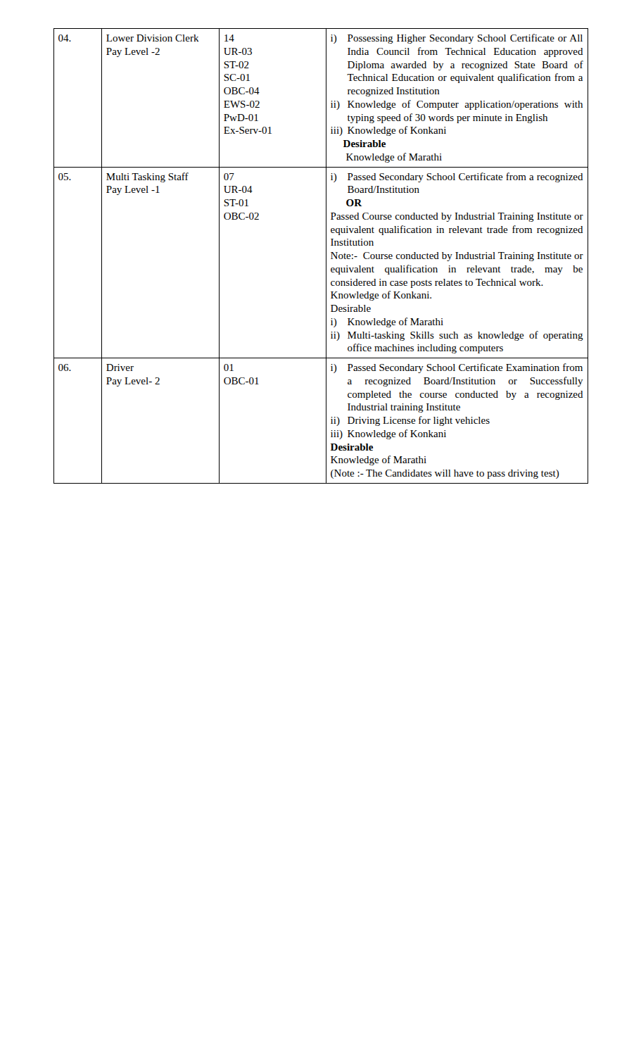| 04. | Lower Division Clerk Pay Level -2 | 14 UR-03 ST-02 SC-01 OBC-04 EWS-02 PwD-01 Ex-Serv-01 | i) Possessing Higher Secondary School Certificate or All India Council from Technical Education approved Diploma awarded by a recognized State Board of Technical Education or equivalent qualification from a recognized Institution ii) Knowledge of Computer application/operations with typing speed of 30 words per minute in English iii) Knowledge of Konkani Desirable Knowledge of Marathi |
| 05. | Multi Tasking Staff Pay Level -1 | 07 UR-04 ST-01 OBC-02 | i) Passed Secondary School Certificate from a recognized Board/Institution OR Passed Course conducted by Industrial Training Institute or equivalent qualification in relevant trade from recognized Institution Note:- Course conducted by Industrial Training Institute or equivalent qualification in relevant trade, may be considered in case posts relates to Technical work. Knowledge of Konkani. Desirable i) Knowledge of Marathi ii) Multi-tasking Skills such as knowledge of operating office machines including computers |
| 06. | Driver Pay Level- 2 | 01 OBC-01 | i) Passed Secondary School Certificate Examination from a recognized Board/Institution or Successfully completed the course conducted by a recognized Industrial training Institute ii) Driving License for light vehicles iii) Knowledge of Konkani Desirable Knowledge of Marathi (Note :- The Candidates will have to pass driving test) |